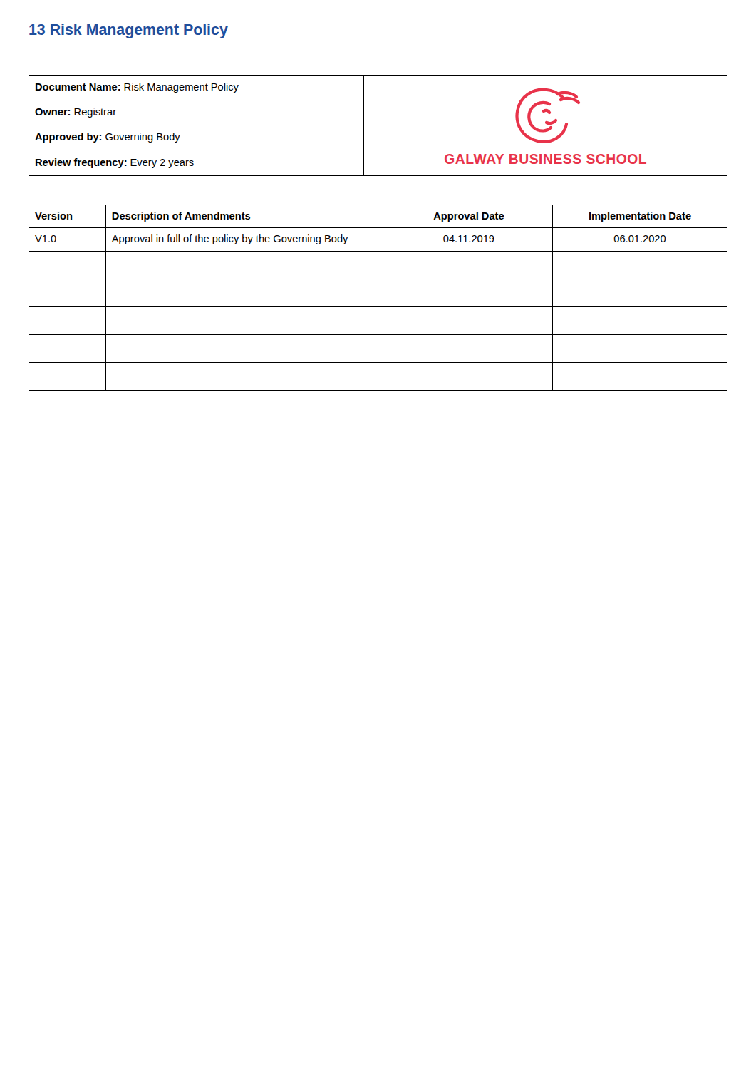13 Risk Management Policy
| Document Name: Risk Management Policy | GALWAY BUSINESS SCHOOL |
| Owner: Registrar |
| Approved by: Governing Body |
| Review frequency: Every 2 years |
| Version | Description of Amendments | Approval Date | Implementation Date |
| --- | --- | --- | --- |
| V1.0 | Approval in full of the policy by the Governing Body | 04.11.2019 | 06.01.2020 |